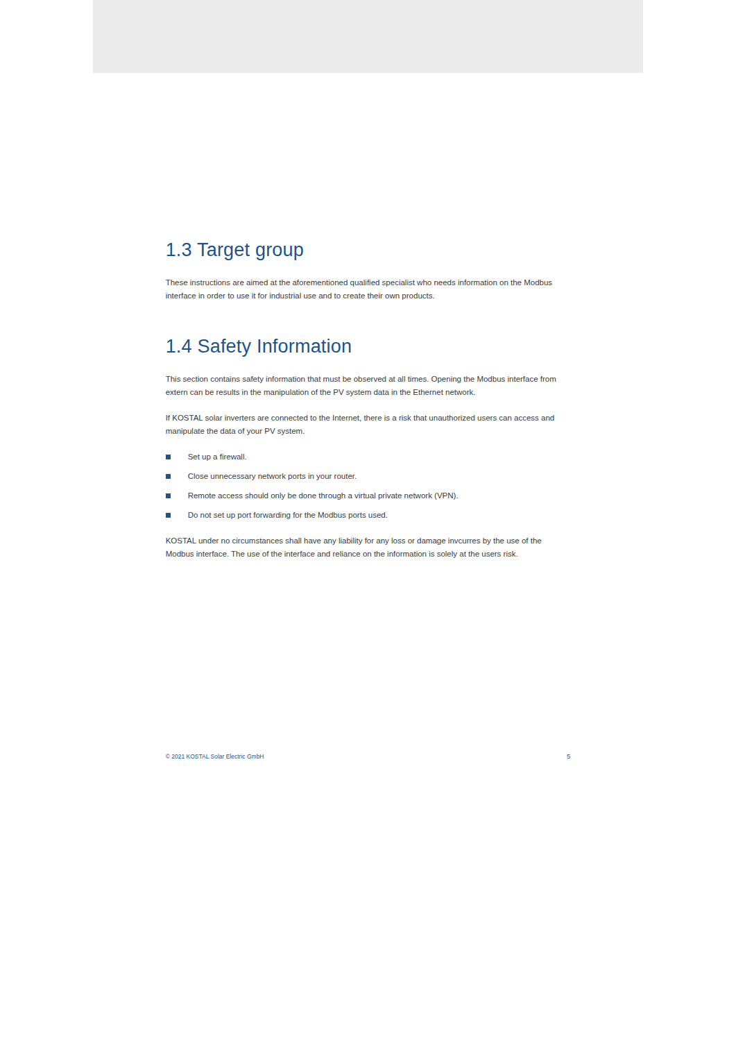1.3 Target group
These instructions are aimed at the aforementioned qualified specialist who needs information on the Modbus interface in order to use it for industrial use and to create their own products.
1.4 Safety Information
This section contains safety information that must be observed at all times. Opening the Modbus interface from extern can be results in the manipulation of the PV system data in the Ethernet network.
If KOSTAL solar inverters are connected to the Internet, there is a risk that unauthorized users can access and manipulate the data of your PV system.
Set up a firewall.
Close unnecessary network ports in your router.
Remote access should only be done through a virtual private network (VPN).
Do not set up port forwarding for the Modbus ports used.
KOSTAL under no circumstances shall have any liability for any loss or damage invcurres by the use of the Modbus interface. The use of the interface and reliance on the information is solely at the users risk.
© 2021 KOSTAL Solar Electric GmbH 5